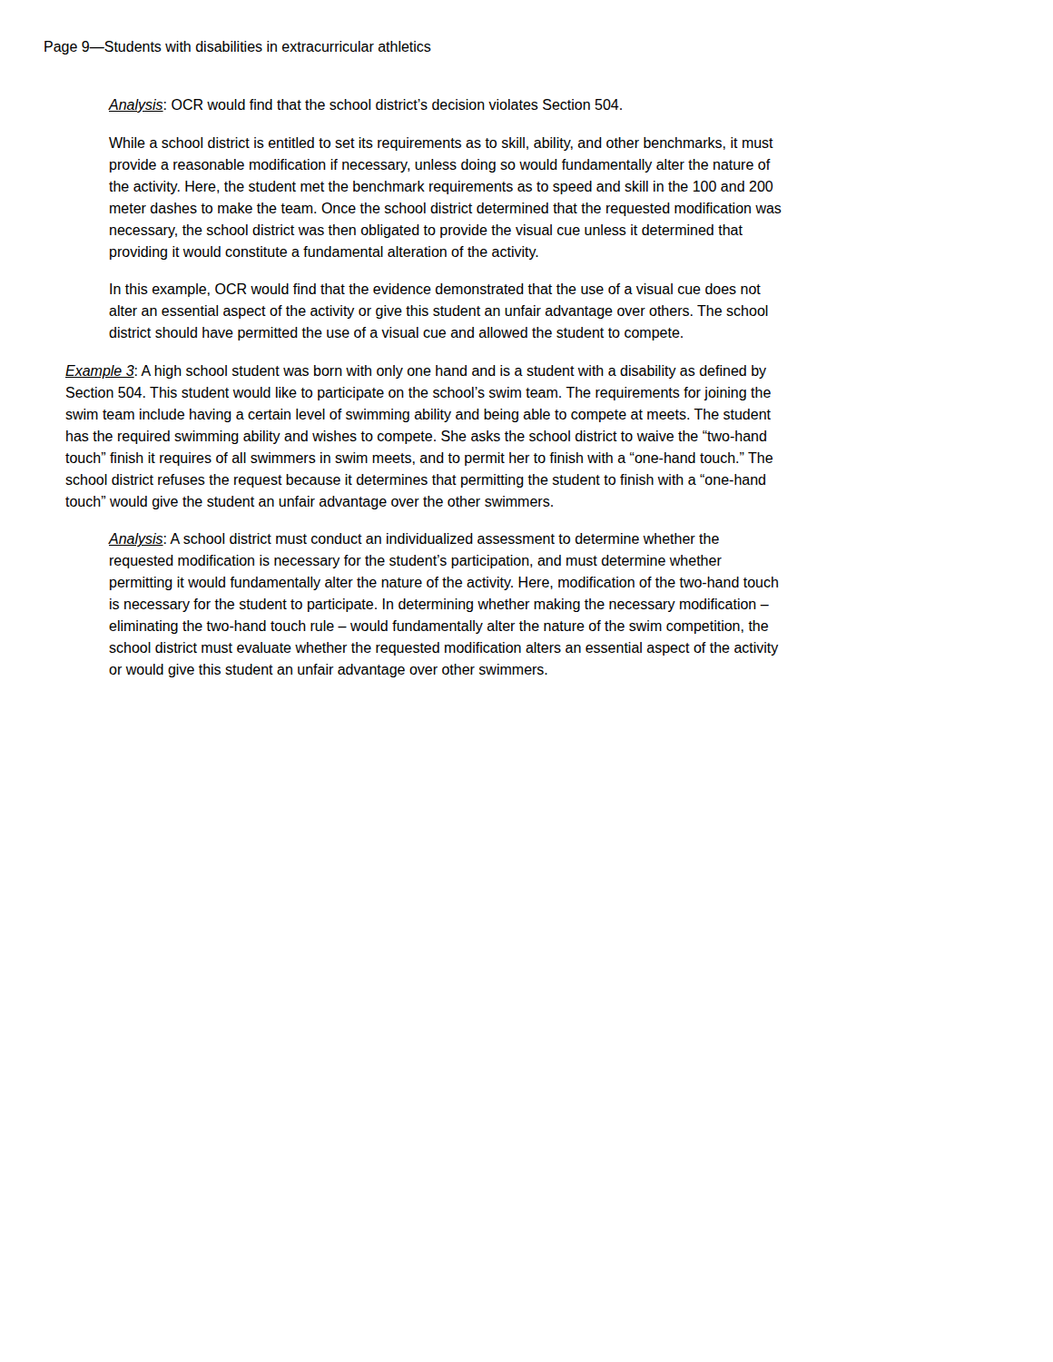Page 9—Students with disabilities in extracurricular athletics
Analysis: OCR would find that the school district’s decision violates Section 504.
While a school district is entitled to set its requirements as to skill, ability, and other benchmarks, it must provide a reasonable modification if necessary, unless doing so would fundamentally alter the nature of the activity. Here, the student met the benchmark requirements as to speed and skill in the 100 and 200 meter dashes to make the team. Once the school district determined that the requested modification was necessary, the school district was then obligated to provide the visual cue unless it determined that providing it would constitute a fundamental alteration of the activity.
In this example, OCR would find that the evidence demonstrated that the use of a visual cue does not alter an essential aspect of the activity or give this student an unfair advantage over others. The school district should have permitted the use of a visual cue and allowed the student to compete.
Example 3: A high school student was born with only one hand and is a student with a disability as defined by Section 504. This student would like to participate on the school’s swim team. The requirements for joining the swim team include having a certain level of swimming ability and being able to compete at meets. The student has the required swimming ability and wishes to compete. She asks the school district to waive the “two-hand touch” finish it requires of all swimmers in swim meets, and to permit her to finish with a “one-hand touch.” The school district refuses the request because it determines that permitting the student to finish with a “one-hand touch” would give the student an unfair advantage over the other swimmers.
Analysis: A school district must conduct an individualized assessment to determine whether the requested modification is necessary for the student’s participation, and must determine whether permitting it would fundamentally alter the nature of the activity. Here, modification of the two-hand touch is necessary for the student to participate. In determining whether making the necessary modification – eliminating the two-hand touch rule – would fundamentally alter the nature of the swim competition, the school district must evaluate whether the requested modification alters an essential aspect of the activity or would give this student an unfair advantage over other swimmers.